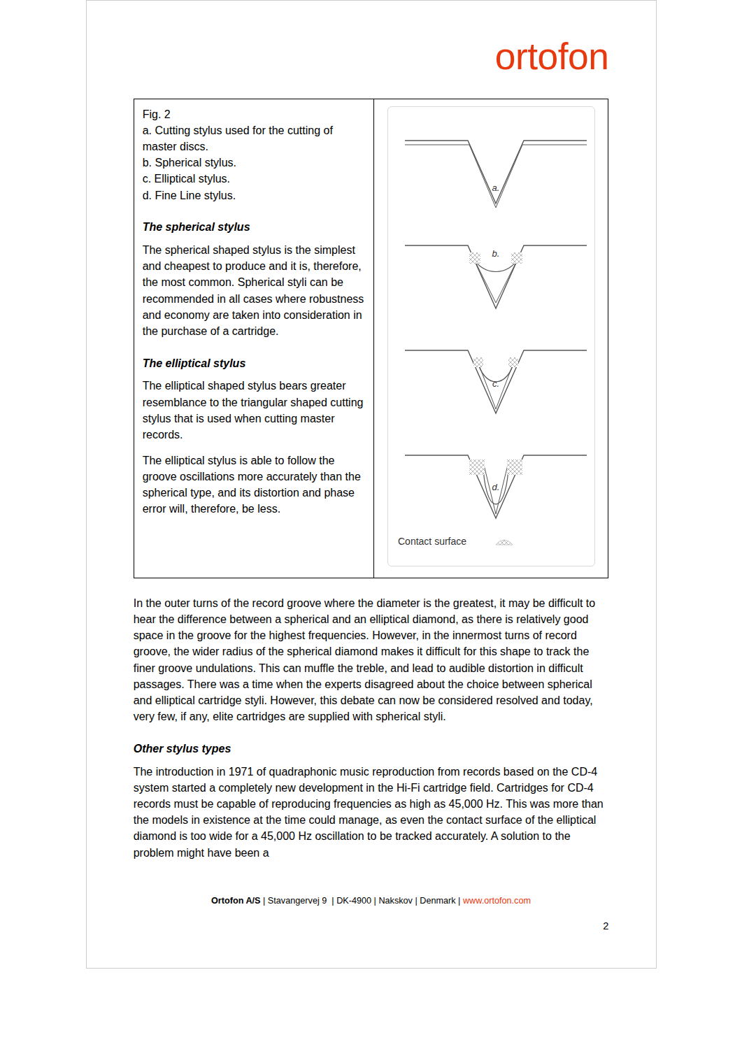ortofon
| Fig. 2 a. Cutting stylus used for the cutting of master discs. b. Spherical stylus. c. Elliptical stylus. d. Fine Line stylus. The spherical stylus The spherical shaped stylus is the simplest and cheapest to produce and it is, therefore, the most common. Spherical styli can be recommended in all cases where robustness and economy are taken into consideration in the purchase of a cartridge. The elliptical stylus The elliptical shaped stylus bears greater resemblance to the triangular shaped cutting stylus that is used when cutting master records. The elliptical stylus is able to follow the groove oscillations more accurately than the spherical type, and its distortion and phase error will, therefore, be less. | a. b. c. d. Contact surface |
In the outer turns of the record groove where the diameter is the greatest, it may be difficult to hear the difference between a spherical and an elliptical diamond, as there is relatively good space in the groove for the highest frequencies. However, in the innermost turns of record groove, the wider radius of the spherical diamond makes it difficult for this shape to track the finer groove undulations. This can muffle the treble, and lead to audible distortion in difficult passages. There was a time when the experts disagreed about the choice between spherical and elliptical cartridge styli. However, this debate can now be considered resolved and today, very few, if any, elite cartridges are supplied with spherical styli.
Other stylus types
The introduction in 1971 of quadraphonic music reproduction from records based on the CD-4 system started a completely new development in the Hi-Fi cartridge field. Cartridges for CD-4 records must be capable of reproducing frequencies as high as 45,000 Hz. This was more than the models in existence at the time could manage, as even the contact surface of the elliptical diamond is too wide for a 45,000 Hz oscillation to be tracked accurately. A solution to the problem might have been a
Ortofon A/S | Stavangervej 9 | DK-4900 | Nakskov | Denmark | www.ortofon.com
2